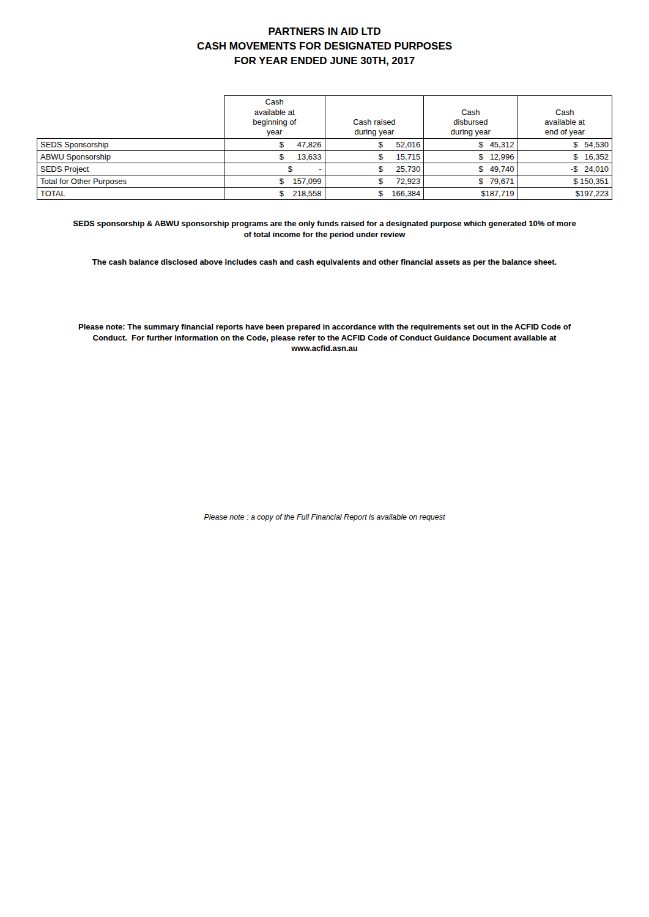PARTNERS IN AID LTD
CASH MOVEMENTS FOR DESIGNATED PURPOSES
FOR YEAR ENDED JUNE 30TH, 2017
| | Cash available at beginning of year | Cash raised during year | Cash disbursed during year | Cash available at end of year |
| --- | --- | --- | --- | --- |
| SEDS Sponsorship | $ 47,826 | $ 52,016 | $ 45,312 | $ 54,530 |
| ABWU Sponsorship | $ 13,633 | $ 15,715 | $ 12,996 | $ 16,352 |
| SEDS Project | $ - | $ 25,730 | $ 49,740 | -$ 24,010 |
| Total for Other Purposes | $ 157,099 | $ 72,923 | $ 79,671 | $ 150,351 |
| TOTAL | $ 218,558 | $ 166,384 | $187,719 | $197,223 |
SEDS sponsorship & ABWU sponsorship programs are the only funds raised for a designated purpose which generated 10% of more of total income for the period under review
The cash balance disclosed above includes cash and cash equivalents and other financial assets as per the balance sheet.
Please note: The summary financial reports have been prepared in accordance with the requirements set out in the ACFID Code of Conduct. For further information on the Code, please refer to the ACFID Code of Conduct Guidance Document available at www.acfid.asn.au
Please note : a copy of the Full Financial Report is available on request